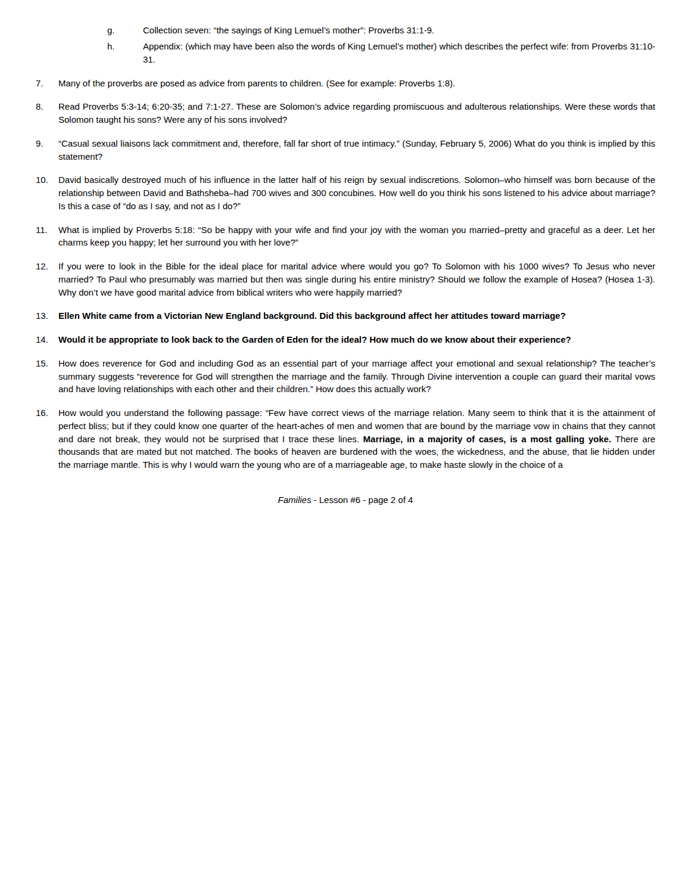g. Collection seven: “the sayings of King Lemuel’s mother”: Proverbs 31:1-9.
h. Appendix: (which may have been also the words of King Lemuel’s mother) which describes the perfect wife: from Proverbs 31:10-31.
7. Many of the proverbs are posed as advice from parents to children. (See for example: Proverbs 1:8).
8. Read Proverbs 5:3-14; 6:20-35; and 7:1-27. These are Solomon’s advice regarding promiscuous and adulterous relationships. Were these words that Solomon taught his sons? Were any of his sons involved?
9. “Casual sexual liaisons lack commitment and, therefore, fall far short of true intimacy.” (Sunday, February 5, 2006) What do you think is implied by this statement?
10. David basically destroyed much of his influence in the latter half of his reign by sexual indiscretions. Solomon–who himself was born because of the relationship between David and Bathsheba–had 700 wives and 300 concubines. How well do you think his sons listened to his advice about marriage? Is this a case of “do as I say, and not as I do?”
11. What is implied by Proverbs 5:18: “So be happy with your wife and find your joy with the woman you married–pretty and graceful as a deer. Let her charms keep you happy; let her surround you with her love?”
12. If you were to look in the Bible for the ideal place for marital advice where would you go? To Solomon with his 1000 wives? To Jesus who never married? To Paul who presumably was married but then was single during his entire ministry? Should we follow the example of Hosea? (Hosea 1-3). Why don’t we have good marital advice from biblical writers who were happily married?
13. Ellen White came from a Victorian New England background. Did this background affect her attitudes toward marriage?
14. Would it be appropriate to look back to the Garden of Eden for the ideal? How much do we know about their experience?
15. How does reverence for God and including God as an essential part of your marriage affect your emotional and sexual relationship? The teacher’s summary suggests “reverence for God will strengthen the marriage and the family. Through Divine intervention a couple can guard their marital vows and have loving relationships with each other and their children.” How does this actually work?
16. How would you understand the following passage: “Few have correct views of the marriage relation. Many seem to think that it is the attainment of perfect bliss; but if they could know one quarter of the heart-aches of men and women that are bound by the marriage vow in chains that they cannot and dare not break, they would not be surprised that I trace these lines. Marriage, in a majority of cases, is a most galling yoke. There are thousands that are mated but not matched. The books of heaven are burdened with the woes, the wickedness, and the abuse, that lie hidden under the marriage mantle. This is why I would warn the young who are of a marriageable age, to make haste slowly in the choice of a
Families - Lesson #6 - page 2 of 4